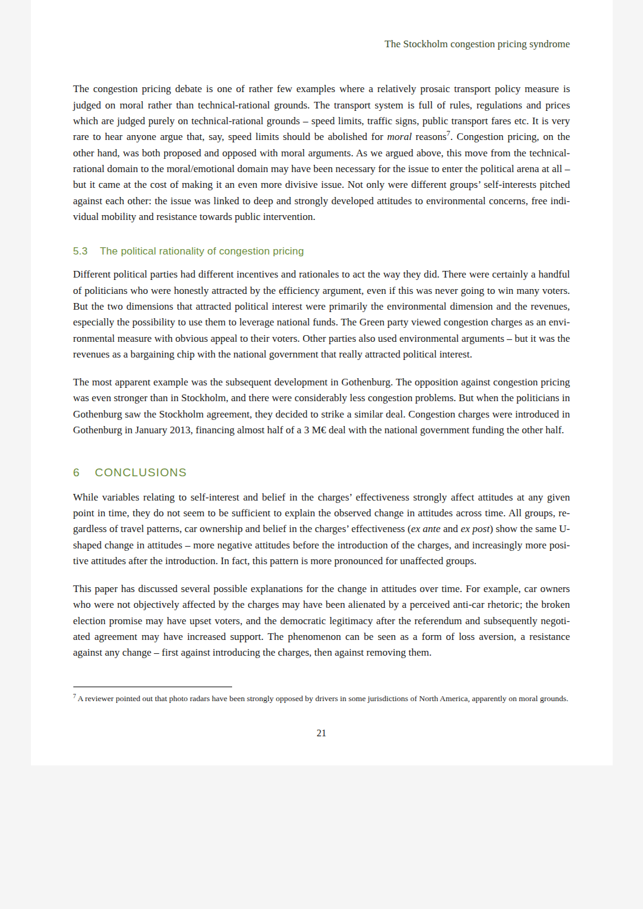The Stockholm congestion pricing syndrome
The congestion pricing debate is one of rather few examples where a relatively prosaic transport policy measure is judged on moral rather than technical-rational grounds. The transport system is full of rules, regulations and prices which are judged purely on technical-rational grounds – speed limits, traffic signs, public transport fares etc. It is very rare to hear anyone argue that, say, speed limits should be abolished for moral reasons7. Congestion pricing, on the other hand, was both proposed and opposed with moral arguments. As we argued above, this move from the technical-rational domain to the moral/emotional domain may have been necessary for the issue to enter the political arena at all – but it came at the cost of making it an even more divisive issue. Not only were different groups’ self-interests pitched against each other: the issue was linked to deep and strongly developed attitudes to environmental concerns, free individual mobility and resistance towards public intervention.
5.3 The political rationality of congestion pricing
Different political parties had different incentives and rationales to act the way they did. There were certainly a handful of politicians who were honestly attracted by the efficiency argument, even if this was never going to win many voters. But the two dimensions that attracted political interest were primarily the environmental dimension and the revenues, especially the possibility to use them to leverage national funds. The Green party viewed congestion charges as an environmental measure with obvious appeal to their voters. Other parties also used environmental arguments – but it was the revenues as a bargaining chip with the national government that really attracted political interest.
The most apparent example was the subsequent development in Gothenburg. The opposition against congestion pricing was even stronger than in Stockholm, and there were considerably less congestion problems. But when the politicians in Gothenburg saw the Stockholm agreement, they decided to strike a similar deal. Congestion charges were introduced in Gothenburg in January 2013, financing almost half of a 3 M€ deal with the national government funding the other half.
6 CONCLUSIONS
While variables relating to self-interest and belief in the charges’ effectiveness strongly affect attitudes at any given point in time, they do not seem to be sufficient to explain the observed change in attitudes across time. All groups, regardless of travel patterns, car ownership and belief in the charges’ effectiveness (ex ante and ex post) show the same U-shaped change in attitudes – more negative attitudes before the introduction of the charges, and increasingly more positive attitudes after the introduction. In fact, this pattern is more pronounced for unaffected groups.
This paper has discussed several possible explanations for the change in attitudes over time. For example, car owners who were not objectively affected by the charges may have been alienated by a perceived anti-car rhetoric; the broken election promise may have upset voters, and the democratic legitimacy after the referendum and subsequently negotiated agreement may have increased support. The phenomenon can be seen as a form of loss aversion, a resistance against any change – first against introducing the charges, then against removing them.
7 A reviewer pointed out that photo radars have been strongly opposed by drivers in some jurisdictions of North America, apparently on moral grounds.
21